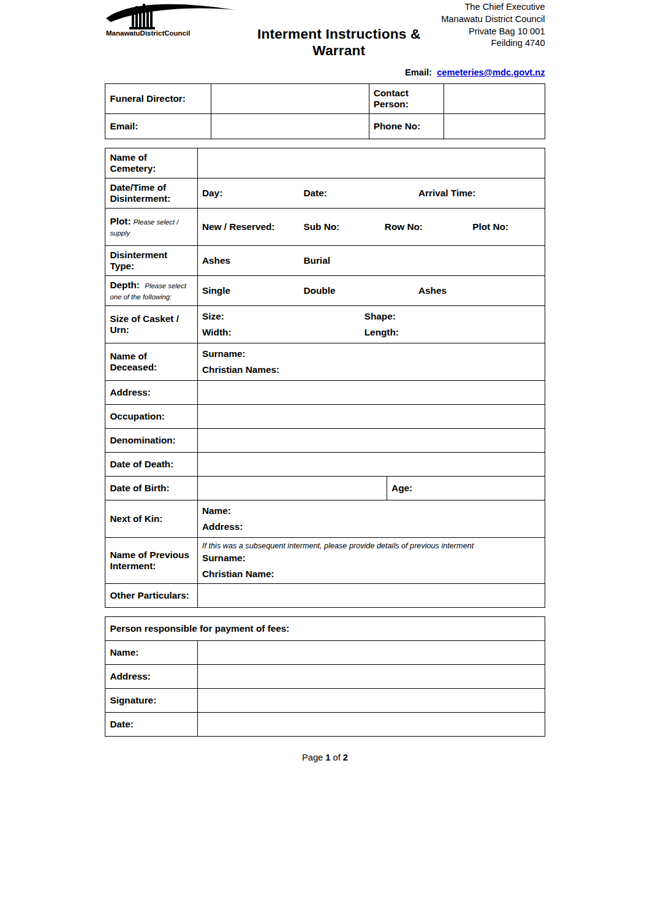ManawatuDistrictCouncil
Interment Instructions & Warrant
The Chief Executive
Manawatu District Council
Private Bag 10 001
Feilding 4740
Email: cemeteries@mdc.govt.nz
| Funeral Director: | | Contact Person: | |
| Email: | | Phone No: | |
| Name of Cemetery: | |
| Date/Time of Disinterment: | Day: Date: Arrival Time: |
| Plot: Please select / supply | New / Reserved: Sub No: Row No: Plot No: |
| Disinterment Type: | Ashes Burial |
| Depth: Please select one of the following: | Single Double Ashes |
| Size of Casket / Urn: | Size: Shape: Width: Length: |
| Name of Deceased: | Surname: Christian Names: |
| Address: | |
| Occupation: | |
| Denomination: | |
| Date of Death: | |
| Date of Birth: | / / Age: / |
| Next of Kin: | Name: Address: |
| Name of Previous Interment: | If this was a subsequent interment, please provide details of previous interment Surname: Christian Name: |
| Other Particulars: | |
| Person responsible for payment of fees: |
| Name: | |
| Address: | |
| Signature: | |
| Date: | |
Page 1 of 2